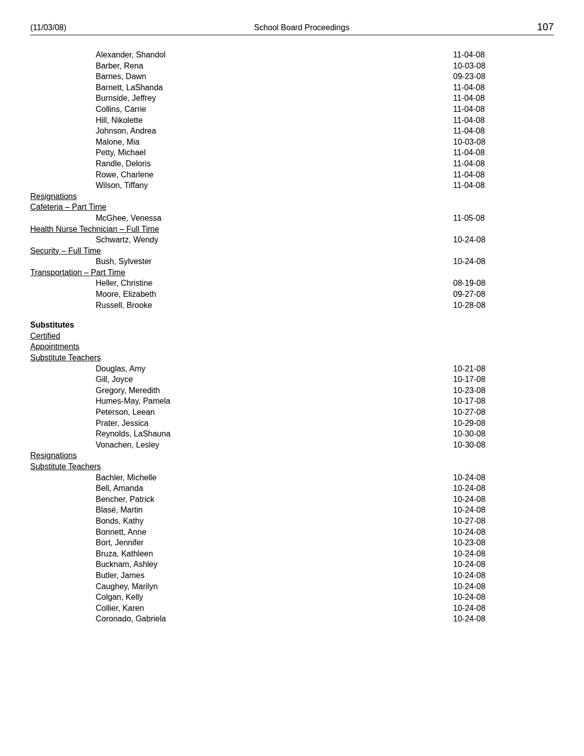(11/03/08) School Board Proceedings 107
| Alexander, Shandol | 11-04-08 |
| Barber, Rena | 10-03-08 |
| Barnes, Dawn | 09-23-08 |
| Barnett, LaShanda | 11-04-08 |
| Burnside, Jeffrey | 11-04-08 |
| Collins, Carrie | 11-04-08 |
| Hill, Nikolette | 11-04-08 |
| Johnson, Andrea | 11-04-08 |
| Malone, Mia | 10-03-08 |
| Petty, Michael | 11-04-08 |
| Randle, Deloris | 11-04-08 |
| Rowe, Charlene | 11-04-08 |
| Wilson, Tiffany | 11-04-08 |
| Resignations |
| Cafeteria – Part Time |
| McGhee, Venessa | 11-05-08 |
| Health Nurse Technician – Full Time |
| Schwartz, Wendy | 10-24-08 |
| Security – Full Time |
| Bush, Sylvester | 10-24-08 |
| Transportation – Part Time |
| Heller, Christine | 08-19-08 |
| Moore, Elizabeth | 09-27-08 |
| Russell, Brooke | 10-28-08 |
| Substitutes |
| Certified |
| Appointments |
| Substitute Teachers |
| Douglas, Amy | 10-21-08 |
| Gill, Joyce | 10-17-08 |
| Gregory, Meredith | 10-23-08 |
| Humes-May, Pamela | 10-17-08 |
| Peterson, Leean | 10-27-08 |
| Prater, Jessica | 10-29-08 |
| Reynolds, LaShauna | 10-30-08 |
| Vonachen, Lesley | 10-30-08 |
| Resignations |
| Substitute Teachers |
| Bachler, Michelle | 10-24-08 |
| Bell, Amanda | 10-24-08 |
| Bencher, Patrick | 10-24-08 |
| Blasé, Martin | 10-24-08 |
| Bonds, Kathy | 10-27-08 |
| Bonnett, Anne | 10-24-08 |
| Bort, Jennifer | 10-23-08 |
| Bruza, Kathleen | 10-24-08 |
| Bucknam, Ashley | 10-24-08 |
| Butler, James | 10-24-08 |
| Caughey, Marilyn | 10-24-08 |
| Colgan, Kelly | 10-24-08 |
| Collier, Karen | 10-24-08 |
| Coronado, Gabriela | 10-24-08 |